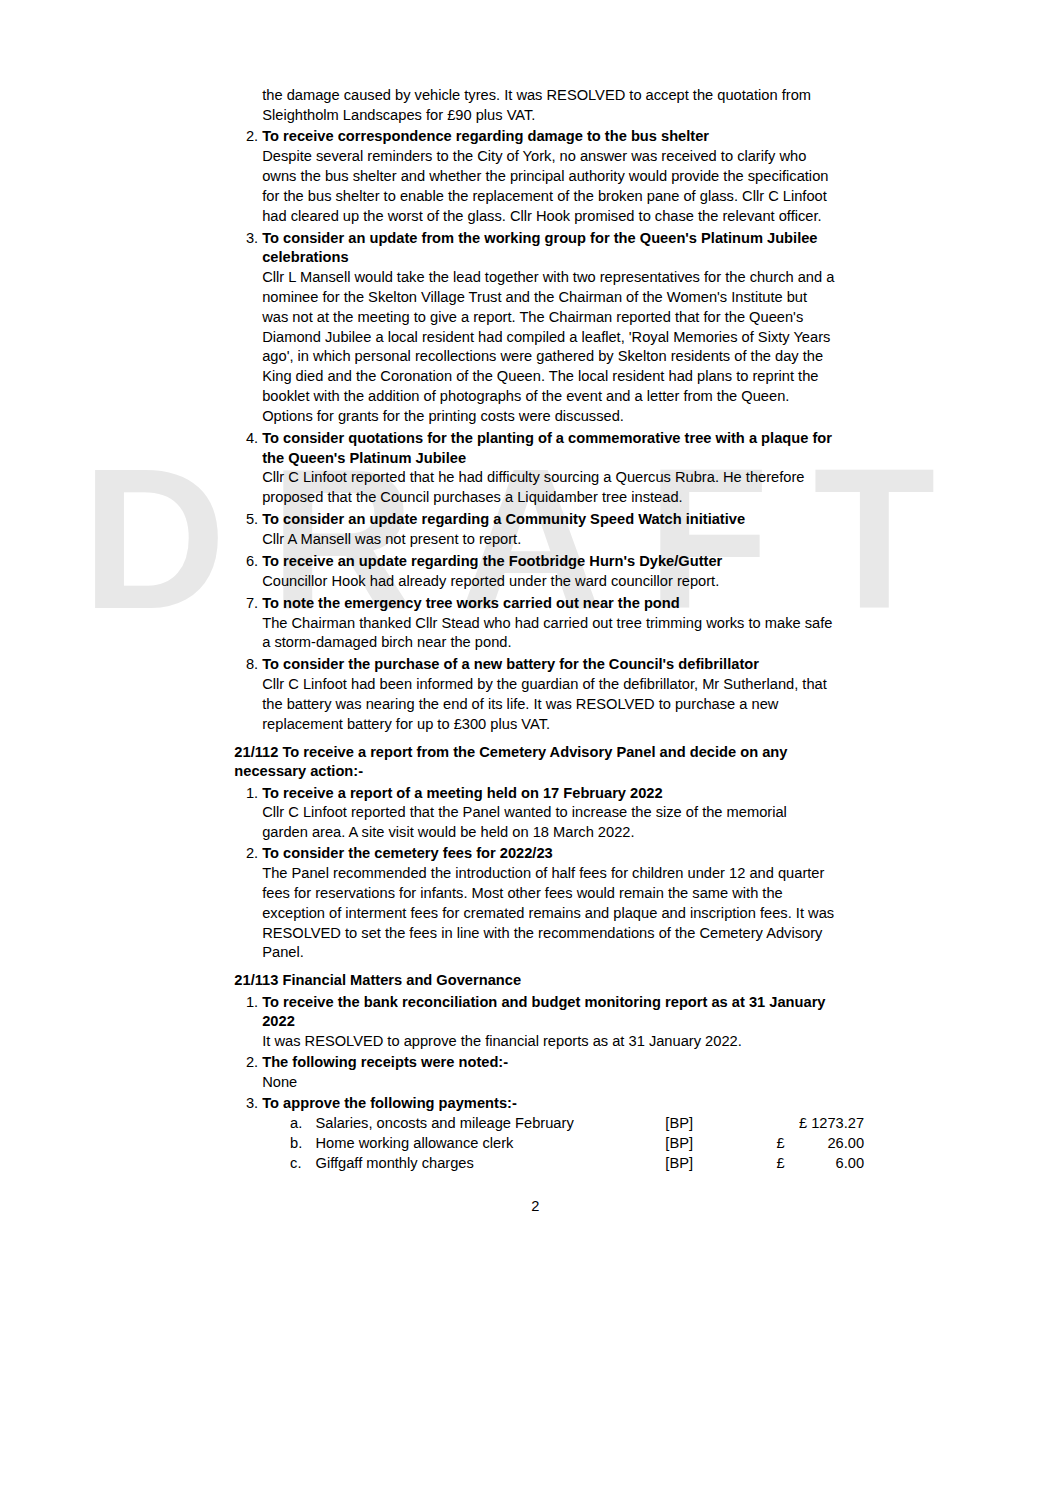DRAFT
the damage caused by vehicle tyres. It was RESOLVED to accept the quotation from Sleightholm Landscapes for £90 plus VAT.
To receive correspondence regarding damage to the bus shelter
Despite several reminders to the City of York, no answer was received to clarify who owns the bus shelter and whether the principal authority would provide the specification for the bus shelter to enable the replacement of the broken pane of glass. Cllr C Linfoot had cleared up the worst of the glass. Cllr Hook promised to chase the relevant officer.
To consider an update from the working group for the Queen's Platinum Jubilee celebrations
Cllr L Mansell would take the lead together with two representatives for the church and a nominee for the Skelton Village Trust and the Chairman of the Women's Institute but was not at the meeting to give a report. The Chairman reported that for the Queen's Diamond Jubilee a local resident had compiled a leaflet, 'Royal Memories of Sixty Years ago', in which personal recollections were gathered by Skelton residents of the day the King died and the Coronation of the Queen. The local resident had plans to reprint the booklet with the addition of photographs of the event and a letter from the Queen. Options for grants for the printing costs were discussed.
To consider quotations for the planting of a commemorative tree with a plaque for the Queen's Platinum Jubilee
Cllr C Linfoot reported that he had difficulty sourcing a Quercus Rubra. He therefore proposed that the Council purchases a Liquidamber tree instead.
To consider an update regarding a Community Speed Watch initiative
Cllr A Mansell was not present to report.
To receive an update regarding the Footbridge Hurn's Dyke/Gutter
Councillor Hook had already reported under the ward councillor report.
To note the emergency tree works carried out near the pond
The Chairman thanked Cllr Stead who had carried out tree trimming works to make safe a storm-damaged birch near the pond.
To consider the purchase of a new battery for the Council's defibrillator
Cllr C Linfoot had been informed by the guardian of the defibrillator, Mr Sutherland, that the battery was nearing the end of its life. It was RESOLVED to purchase a new replacement battery for up to £300 plus VAT.
21/112 To receive a report from the Cemetery Advisory Panel and decide on any necessary action:-
To receive a report of a meeting held on 17 February 2022
Cllr C Linfoot reported that the Panel wanted to increase the size of the memorial garden area. A site visit would be held on 18 March 2022.
To consider the cemetery fees for 2022/23
The Panel recommended the introduction of half fees for children under 12 and quarter fees for reservations for infants. Most other fees would remain the same with the exception of interment fees for cremated remains and plaque and inscription fees. It was RESOLVED to set the fees in line with the recommendations of the Cemetery Advisory Panel.
21/113 Financial Matters and Governance
To receive the bank reconciliation and budget monitoring report as at 31 January 2022
It was RESOLVED to approve the financial reports as at 31 January 2022.
The following receipts were noted:-
None
To approve the following payments:-
| a. | Salaries, oncosts and mileage February | [BP] | | £ 1273.27 |
| b. | Home working allowance clerk | [BP] | £ | 26.00 |
| c. | Giffgaff monthly charges | [BP] | £ | 6.00 |
2